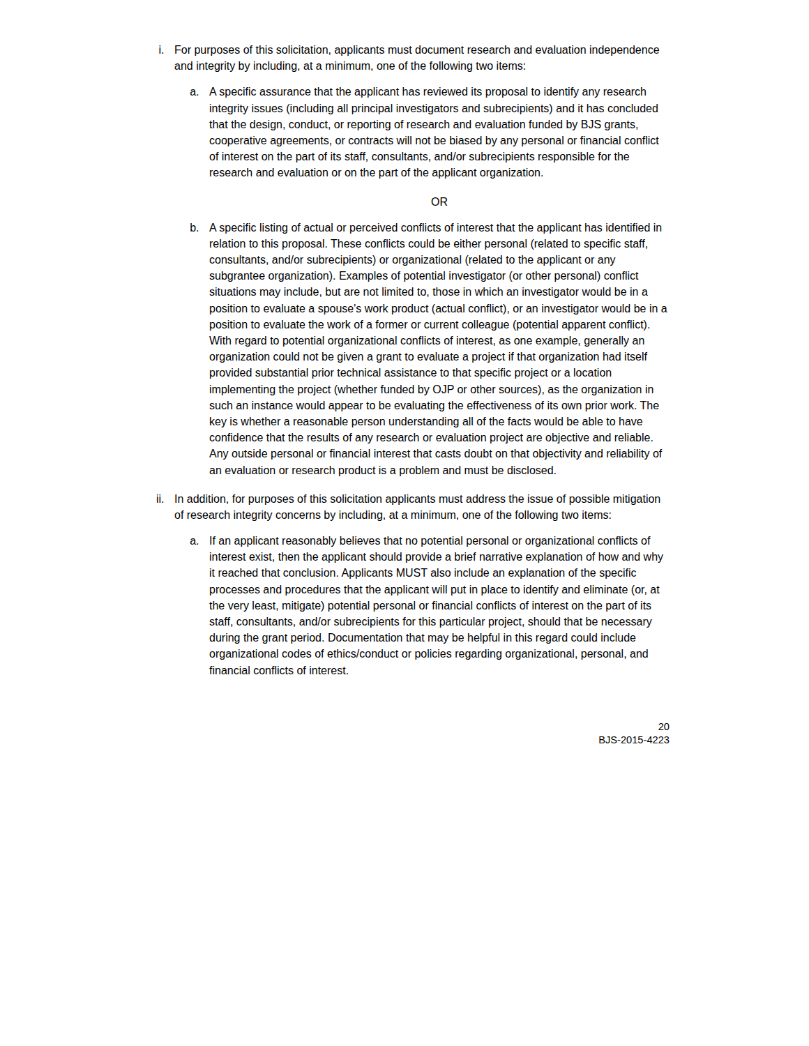For purposes of this solicitation, applicants must document research and evaluation independence and integrity by including, at a minimum, one of the following two items:
A specific assurance that the applicant has reviewed its proposal to identify any research integrity issues (including all principal investigators and subrecipients) and it has concluded that the design, conduct, or reporting of research and evaluation funded by BJS grants, cooperative agreements, or contracts will not be biased by any personal or financial conflict of interest on the part of its staff, consultants, and/or subrecipients responsible for the research and evaluation or on the part of the applicant organization.
OR
A specific listing of actual or perceived conflicts of interest that the applicant has identified in relation to this proposal. These conflicts could be either personal (related to specific staff, consultants, and/or subrecipients) or organizational (related to the applicant or any subgrantee organization). Examples of potential investigator (or other personal) conflict situations may include, but are not limited to, those in which an investigator would be in a position to evaluate a spouse's work product (actual conflict), or an investigator would be in a position to evaluate the work of a former or current colleague (potential apparent conflict). With regard to potential organizational conflicts of interest, as one example, generally an organization could not be given a grant to evaluate a project if that organization had itself provided substantial prior technical assistance to that specific project or a location implementing the project (whether funded by OJP or other sources), as the organization in such an instance would appear to be evaluating the effectiveness of its own prior work. The key is whether a reasonable person understanding all of the facts would be able to have confidence that the results of any research or evaluation project are objective and reliable. Any outside personal or financial interest that casts doubt on that objectivity and reliability of an evaluation or research product is a problem and must be disclosed.
In addition, for purposes of this solicitation applicants must address the issue of possible mitigation of research integrity concerns by including, at a minimum, one of the following two items:
If an applicant reasonably believes that no potential personal or organizational conflicts of interest exist, then the applicant should provide a brief narrative explanation of how and why it reached that conclusion. Applicants MUST also include an explanation of the specific processes and procedures that the applicant will put in place to identify and eliminate (or, at the very least, mitigate) potential personal or financial conflicts of interest on the part of its staff, consultants, and/or subrecipients for this particular project, should that be necessary during the grant period. Documentation that may be helpful in this regard could include organizational codes of ethics/conduct or policies regarding organizational, personal, and financial conflicts of interest.
20 BJS-2015-4223